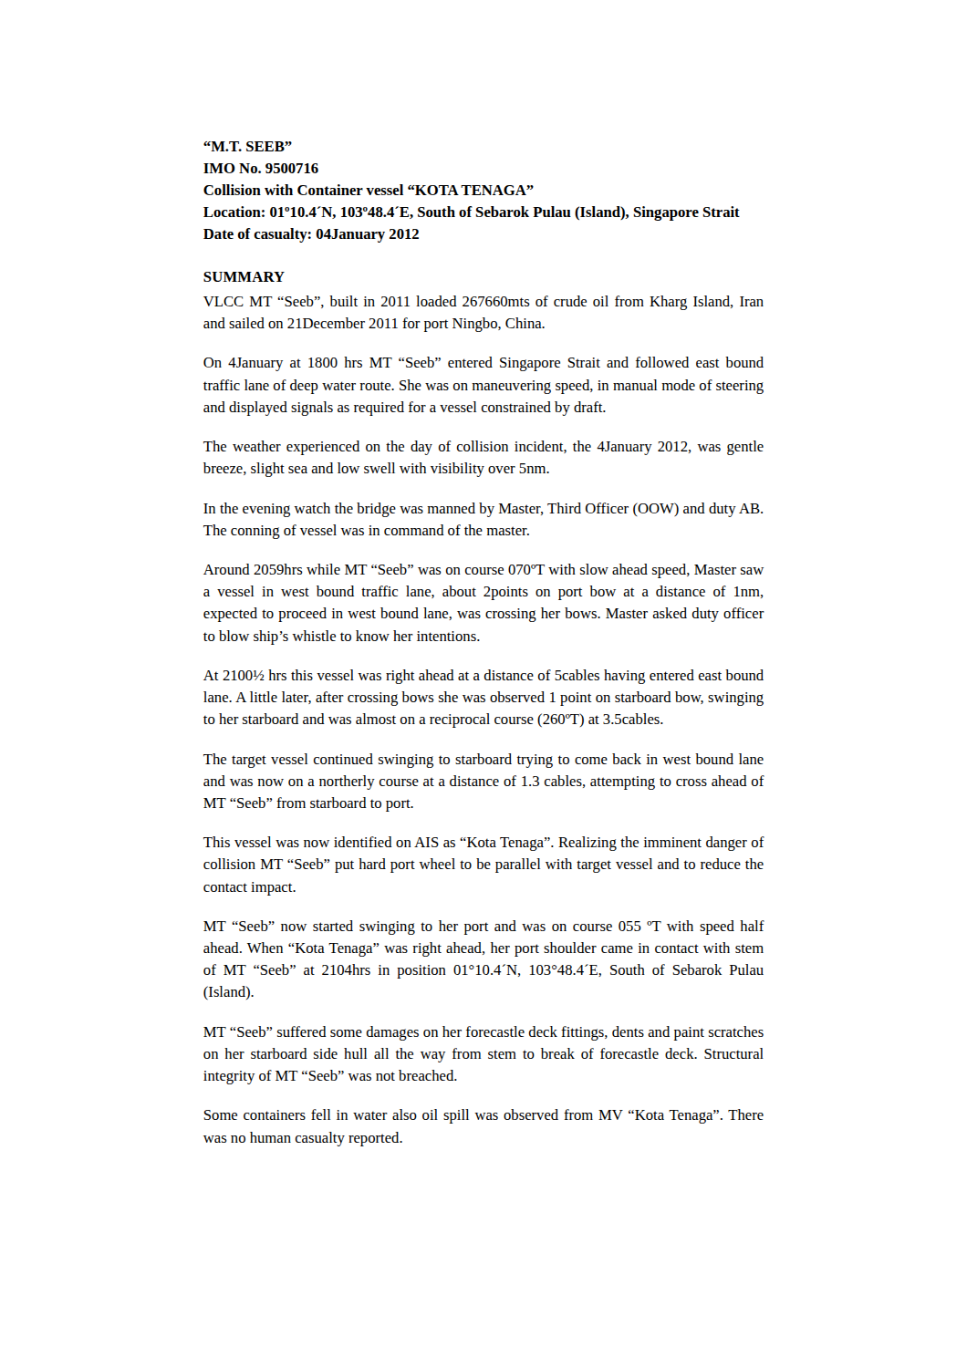“M.T. SEEB”
IMO No. 9500716
Collision with Container vessel “KOTA TENAGA”
Location: 01º10.4´N, 103º48.4´E, South of Sebarok Pulau (Island), Singapore Strait
Date of casualty: 04January 2012
SUMMARY
VLCC MT “Seeb”, built in 2011 loaded 267660mts of crude oil from Kharg Island, Iran and sailed on 21December 2011 for port Ningbo, China.
On 4January at 1800 hrs MT “Seeb” entered Singapore Strait and followed east bound traffic lane of deep water route. She was on maneuvering speed, in manual mode of steering and displayed signals as required for a vessel constrained by draft.
The weather experienced on the day of collision incident, the 4January 2012, was gentle breeze, slight sea and low swell with visibility over 5nm.
In the evening watch the bridge was manned by Master, Third Officer (OOW) and duty AB. The conning of vessel was in command of the master.
Around 2059hrs while MT “Seeb” was on course 070ºT with slow ahead speed, Master saw a vessel in west bound traffic lane, about 2points on port bow at a distance of 1nm, expected to proceed in west bound lane, was crossing her bows. Master asked duty officer to blow ship’s whistle to know her intentions.
At 2100½ hrs this vessel was right ahead at a distance of 5cables having entered east bound lane. A little later, after crossing bows she was observed 1 point on starboard bow, swinging to her starboard and was almost on a reciprocal course (260ºT) at 3.5cables.
The target vessel continued swinging to starboard trying to come back in west bound lane and was now on a northerly course at a distance of 1.3 cables, attempting to cross ahead of MT “Seeb” from starboard to port.
This vessel was now identified on AIS as “Kota Tenaga”. Realizing the imminent danger of collision MT “Seeb” put hard port wheel to be parallel with target vessel and to reduce the contact impact.
MT “Seeb” now started swinging to her port and was on course 055 ºT with speed half ahead. When “Kota Tenaga” was right ahead, her port shoulder came in contact with stem of MT “Seeb” at 2104hrs in position 01°10.4´N, 103°48.4´E, South of Sebarok Pulau (Island).
MT “Seeb” suffered some damages on her forecastle deck fittings, dents and paint scratches on her starboard side hull all the way from stem to break of forecastle deck. Structural integrity of MT “Seeb” was not breached.
Some containers fell in water also oil spill was observed from MV “Kota Tenaga”. There was no human casualty reported.